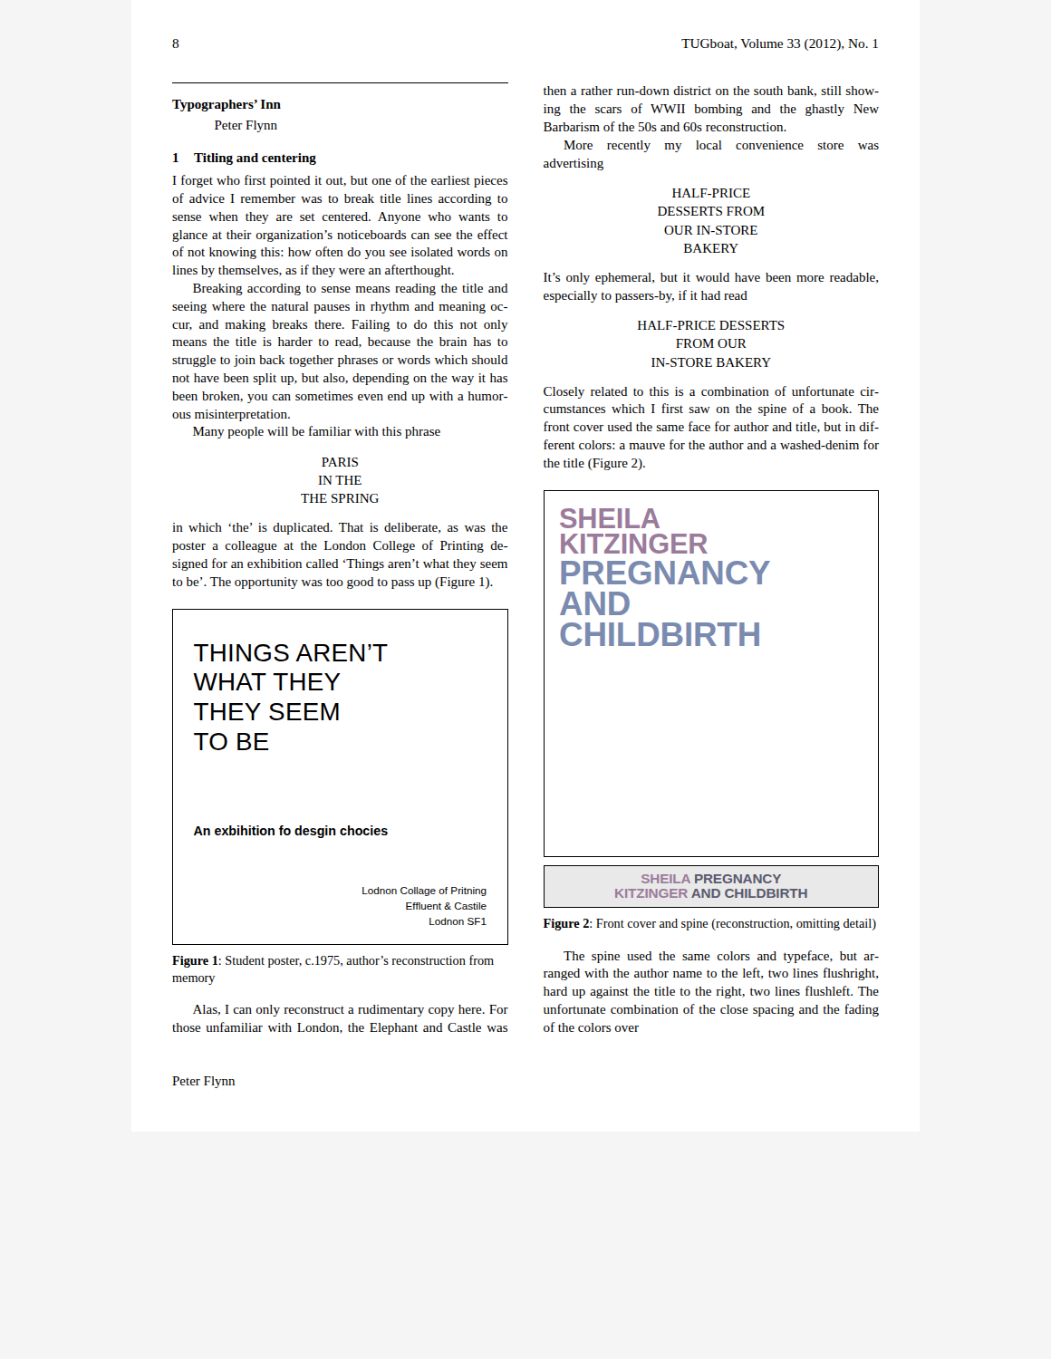8 TUGboat, Volume 33 (2012), No. 1
Typographers’ Inn
Peter Flynn
1 Titling and centering
I forget who first pointed it out, but one of the earliest pieces of advice I remember was to break title lines according to sense when they are set centered. Anyone who wants to glance at their organization’s noticeboards can see the effect of not knowing this: how often do you see isolated words on lines by themselves, as if they were an afterthought.
Breaking according to sense means reading the title and seeing where the natural pauses in rhythm and meaning occur, and making breaks there. Failing to do this not only means the title is harder to read, because the brain has to struggle to join back together phrases or words which should not have been split up, but also, depending on the way it has been broken, you can sometimes even end up with a humorous misinterpretation.
Many people will be familiar with this phrase
PARIS
IN THE
THE SPRING
in which ‘the’ is duplicated. That is deliberate, as was the poster a colleague at the London College of Printing designed for an exhibition called ‘Things aren’t what they seem to be’. The opportunity was too good to pass up (Figure 1).
THINGS AREN’T
WHAT THEY
THEY SEEM
TO BE
An exbihition fo desgin chocies
Lodnon Collage of Pritning
Effluent & Castile
Lodnon SF1
Figure 1: Student poster, c.1975, author’s reconstruction from memory
Alas, I can only reconstruct a rudimentary copy here. For those unfamiliar with London, the Elephant and Castle was then a rather run-down district on the south bank, still showing the scars of WWII bombing and the ghastly New Barbarism of the 50s and 60s reconstruction.
More recently my local convenience store was advertising
HALF-PRICE
DESSERTS FROM
OUR IN-STORE
BAKERY
It’s only ephemeral, but it would have been more readable, especially to passers-by, if it had read
HALF-PRICE DESSERTS
FROM OUR
IN-STORE BAKERY
Closely related to this is a combination of unfortunate circumstances which I first saw on the spine of a book. The front cover used the same face for author and title, but in different colors: a mauve for the author and a washed-denim for the title (Figure 2).
Sheila
Kitzinger
Pregnancy
and
Childbirth
SHEILA PREGNANCY
KITZINGER AND CHILDBIRTH
Figure 2: Front cover and spine (reconstruction, omitting detail)
The spine used the same colors and typeface, but arranged with the author name to the left, two lines flushright, hard up against the title to the right, two lines flushleft. The unfortunate combination of the close spacing and the fading of the colors over
Peter Flynn